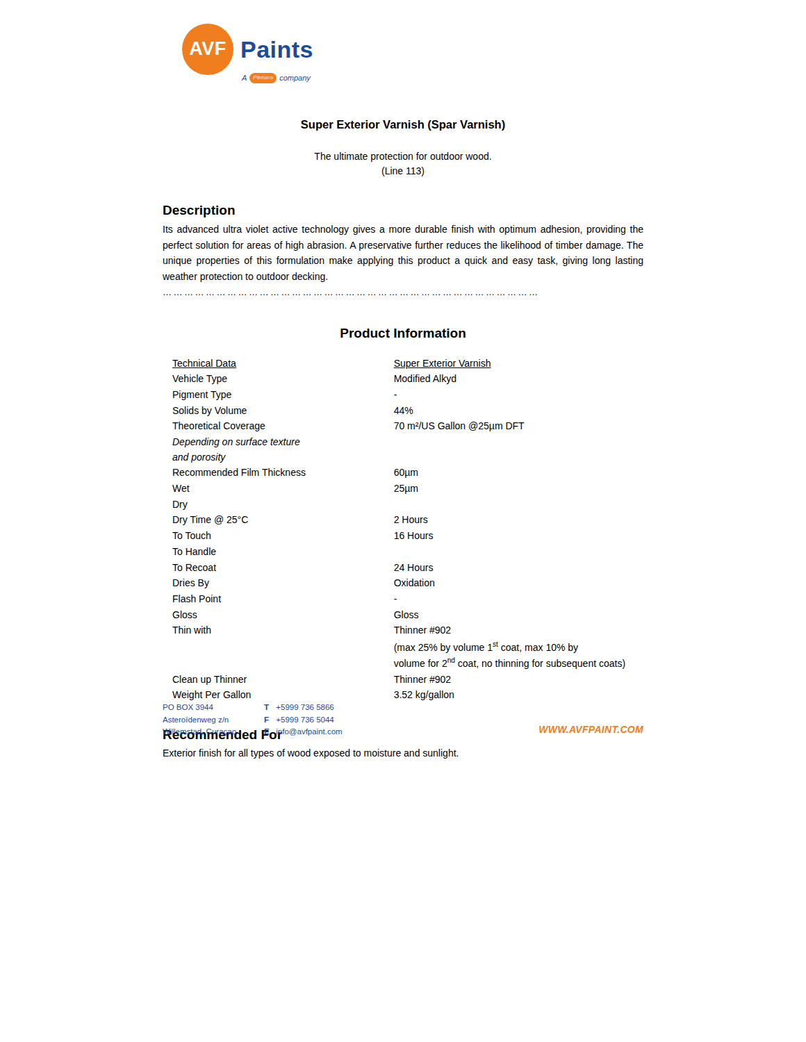AVF
Paints
APintuco company
Super Exterior Varnish (Spar Varnish)
The ultimate protection for outdoor wood. (Line 113)
Description
Its advanced ultra violet active technology gives a more durable finish with optimum adhesion, providing the perfect solution for areas of high abrasion. A preservative further reduces the likelihood of timber damage. The unique properties of this formulation make applying this product a quick and easy task, giving long lasting weather protection to outdoor decking.
……………………………………………………………………………………………
Product Information
| Technical Data | Super Exterior Varnish |
| Vehicle Type | Modified Alkyd |
| Pigment Type | - |
| Solids by Volume | 44% |
| Theoretical Coverage | 70 m²/US Gallon @25µm DFT |
| Depending on surface texture and porosity | |
| Recommended Film Thickness | 60µm |
| Wet | 25µm |
| Dry | |
| Dry Time @ 25°C | 2 Hours |
| To Touch | 16 Hours |
| To Handle | |
| To Recoat | 24 Hours |
| Dries By | Oxidation |
| Flash Point | - |
| Gloss | Gloss |
| Thin with | Thinner #902 |
| | (max 25% by volume 1 st coat, max 10% by volume for 2 nd coat, no thinning for subsequent coats) |
| Clean up Thinner | Thinner #902 |
| Weight Per Gallon | 3.52 kg/gallon |
Recommended For
Exterior finish for all types of wood exposed to moisture and sunlight.
PO BOX 3944
Asteroïdenweg z/n
Willemstad, Curaçao
T +5999 736 5866
F +5999 736 5044
E info@avfpaint.com
WWW.AVFPAINT.COM